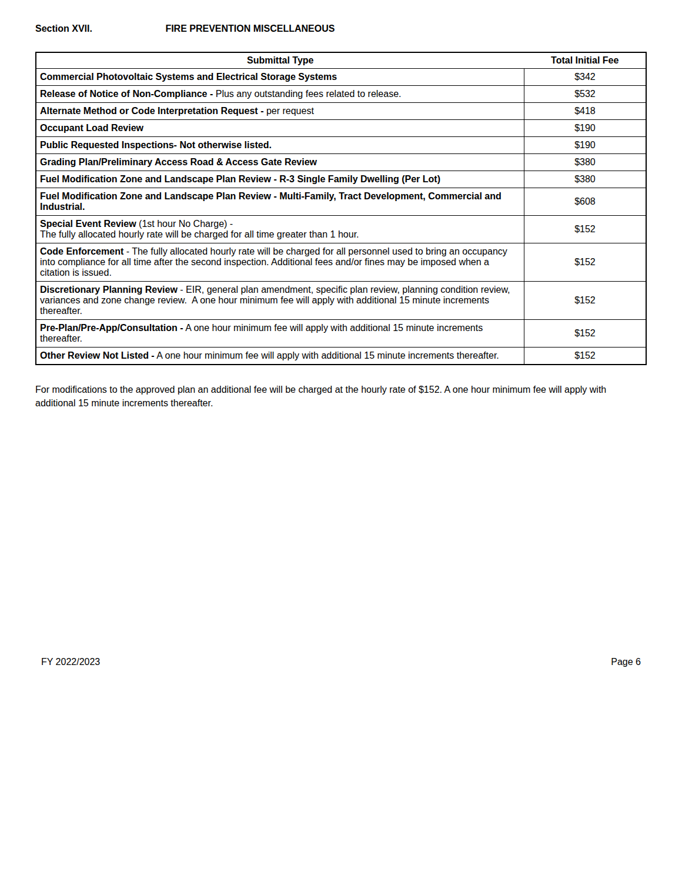Section XVII. FIRE PREVENTION MISCELLANEOUS
| Submittal Type | Total Initial Fee |
| --- | --- |
| Commercial Photovoltaic Systems and Electrical Storage Systems | $342 |
| Release of Notice of Non-Compliance - Plus any outstanding fees related to release. | $532 |
| Alternate Method or Code Interpretation Request - per request | $418 |
| Occupant Load Review | $190 |
| Public Requested Inspections- Not otherwise listed. | $190 |
| Grading Plan/Preliminary Access Road & Access Gate Review | $380 |
| Fuel Modification Zone and Landscape Plan Review - R-3 Single Family Dwelling (Per Lot) | $380 |
| Fuel Modification Zone and Landscape Plan Review - Multi-Family, Tract Development, Commercial and Industrial. | $608 |
| Special Event Review (1st hour No Charge) - The fully allocated hourly rate will be charged for all time greater than 1 hour. | $152 |
| Code Enforcement - The fully allocated hourly rate will be charged for all personnel used to bring an occupancy into compliance for all time after the second inspection. Additional fees and/or fines may be imposed when a citation is issued. | $152 |
| Discretionary Planning Review - EIR, general plan amendment, specific plan review, planning condition review, variances and zone change review. A one hour minimum fee will apply with additional 15 minute increments thereafter. | $152 |
| Pre-Plan/Pre-App/Consultation - A one hour minimum fee will apply with additional 15 minute increments thereafter. | $152 |
| Other Review Not Listed - A one hour minimum fee will apply with additional 15 minute increments thereafter. | $152 |
For modifications to the approved plan an additional fee will be charged at the hourly rate of $152. A one hour minimum fee will apply with additional 15 minute increments thereafter.
FY 2022/2023
Page 6